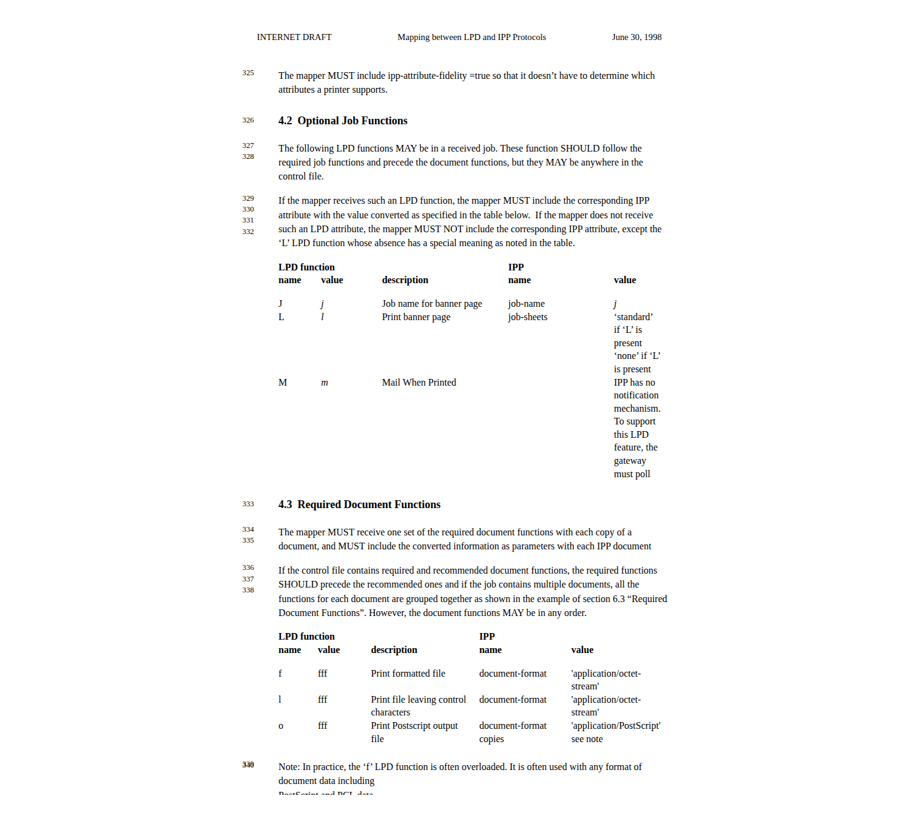INTERNET DRAFT Mapping between LPD and IPP Protocols June 30, 1998
325
The mapper MUST include ipp-attribute-fidelity =true so that it doesn’t have to determine which attributes a printer supports.
326
4.2 Optional Job Functions
327 328
The following LPD functions MAY be in a received job. These function SHOULD follow the required job functions and precede the document functions, but they MAY be anywhere in the control file.
329 330 331 332
If the mapper receives such an LPD function, the mapper MUST include the corresponding IPP attribute with the value converted as specified in the table below. If the mapper does not receive such an LPD attribute, the mapper MUST NOT include the corresponding IPP attribute, except the ‘L’ LPD function whose absence has a special meaning as noted in the table.
| LPD function | IPP |
| --- | --- |
| name | value | description | name | value |
| J | j | Job name for banner page | job-name | j |
| L | l | Print banner page | job-sheets | ‘standard’ if ‘L’ is present ‘none’ if ‘L’ is present |
| M | m | Mail When Printed | | IPP has no notification mechanism. To support this LPD feature, the gateway must poll |
333
4.3 Required Document Functions
334 335
The mapper MUST receive one set of the required document functions with each copy of a document, and MUST include the converted information as parameters with each IPP document
336 337 338
If the control file contains required and recommended document functions, the required functions SHOULD precede the recommended ones and if the job contains multiple documents, all the functions for each document are grouped together as shown in the example of section 6.3 “Required Document Functions”. However, the document functions MAY be in any order.
| LPD function | IPP |
| --- | --- |
| name | value | description | name | value |
| f | fff | Print formatted file | document-format | 'application/octet-stream' |
| l | fff | Print file leaving control characters | document-format | 'application/octet-stream' |
| o | fff | Print Postscript output file | document-format copies | 'application/PostScript' see note |
339
Note: In practice, the ‘f’ LPD function is often overloaded. It is often used with any format of document data including
340
PostScript and PCL data.